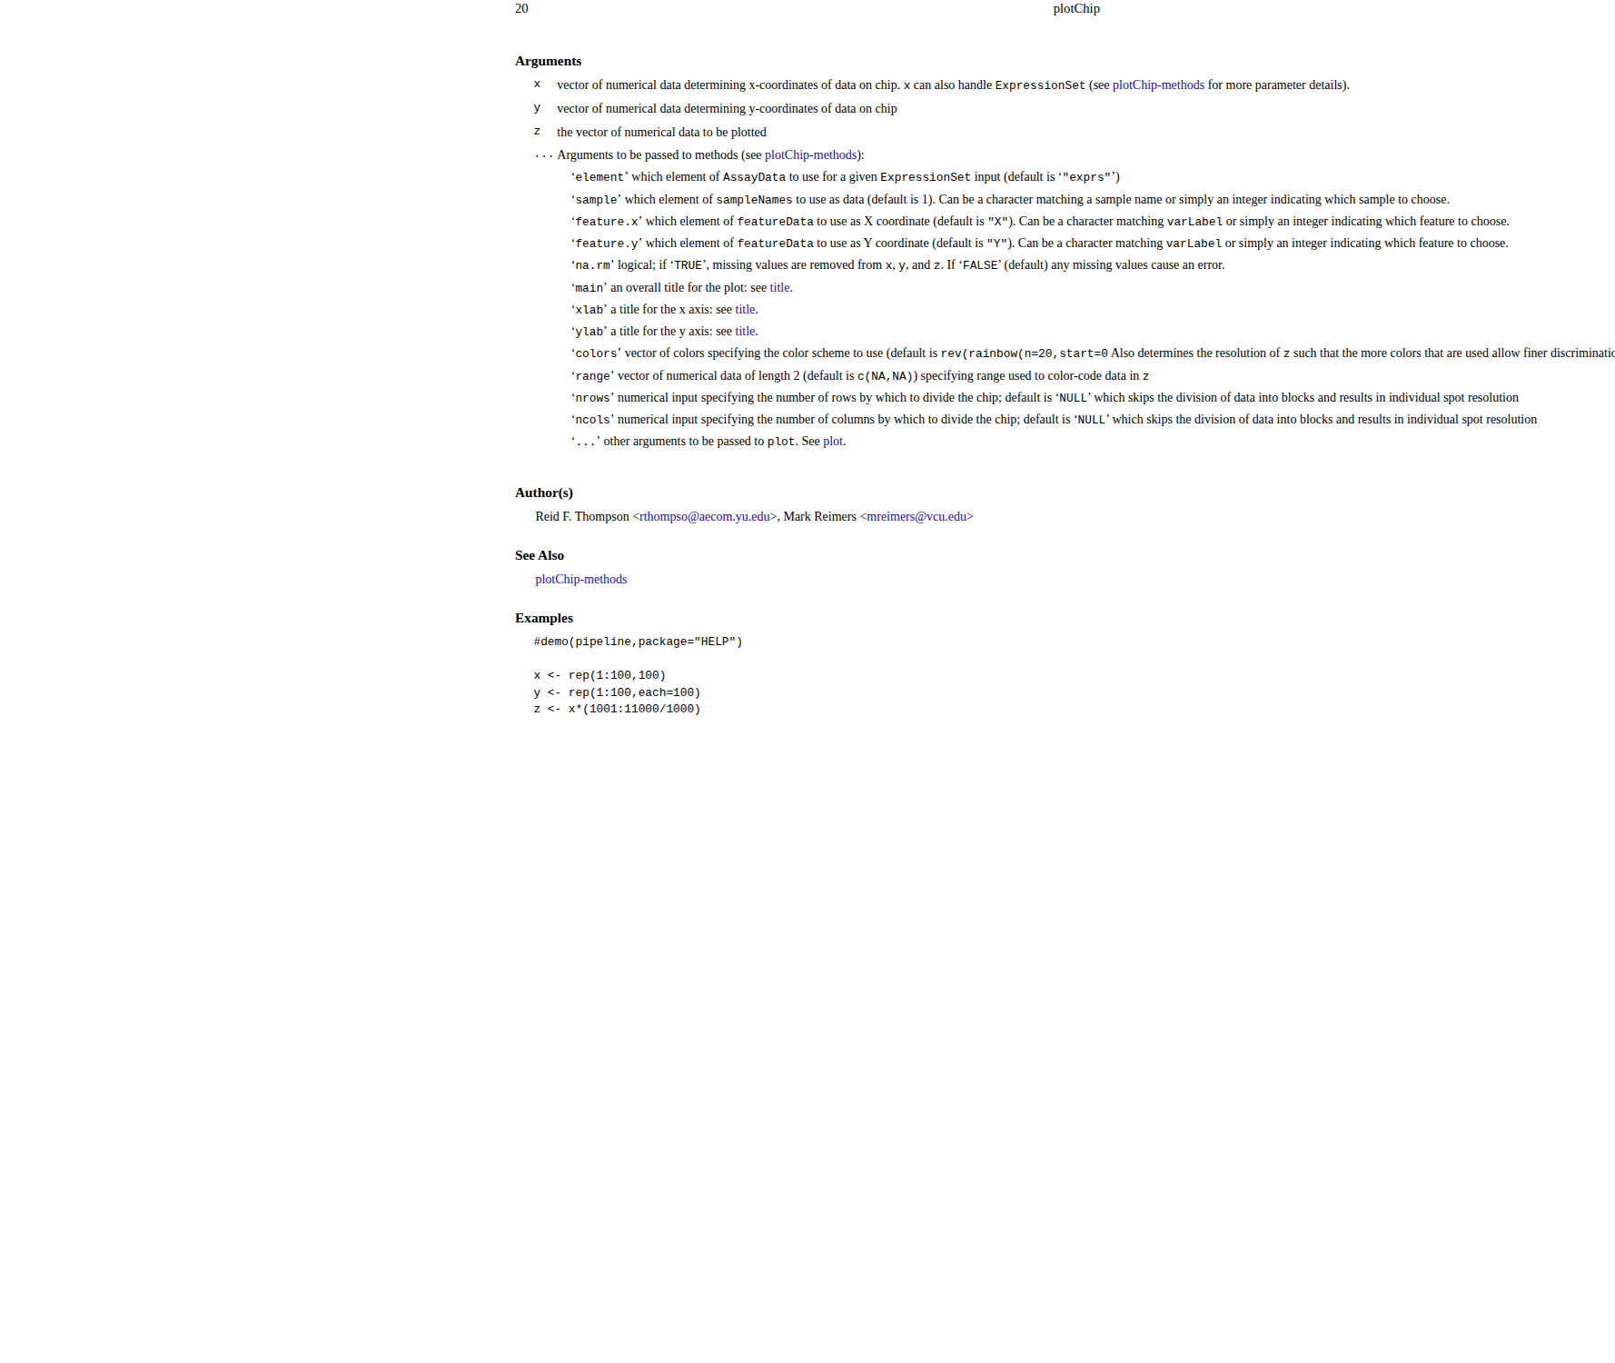20 plotChip
Arguments
| x | vector of numerical data determining x-coordinates of data on chip. x can also handle ExpressionSet (see plotChip-methods for more parameter details). |
| y | vector of numerical data determining y-coordinates of data on chip |
| z | the vector of numerical data to be plotted |
| ... | Arguments to be passed to methods (see plotChip-methods ): ‘ element ’ which element of AssayData to use for a given ExpressionSet input (default is ‘ "exprs" ’) ‘ sample ’ which element of sampleNames to use as data (default is 1). Can be a character matching a sample name or simply an integer indicating which sample to choose. ‘ feature.x ’ which element of featureData to use as X coordinate (default is "X" ). Can be a character matching varLabel or simply an integer indicating which feature to choose. ‘ feature.y ’ which element of featureData to use as Y coordinate (default is "Y" ). Can be a character matching varLabel or simply an integer indicating which feature to choose. ‘ na.rm ’ logical; if ‘ TRUE ’, missing values are removed from x , y , and z . If ‘ FALSE ’ (default) any missing values cause an error. ‘ main ’ an overall title for the plot: see title . ‘ xlab ’ a title for the x axis: see title . ‘ ylab ’ a title for the y axis: see title . ‘ colors ’ vector of colors specifying the color scheme to use (default is rev(rainbow(n=20,start=0 Also determines the resolution of z such that the more colors that are used allow finer discrimination of differences in z . ‘ range ’ vector of numerical data of length 2 (default is c(NA,NA) ) specifying range used to color-code data in z ‘ nrows ’ numerical input specifying the number of rows by which to divide the chip; default is ‘ NULL ’ which skips the division of data into blocks and results in individual spot resolution ‘ ncols ’ numerical input specifying the number of columns by which to divide the chip; default is ‘ NULL ’ which skips the division of data into blocks and results in individual spot resolution ‘ ... ’ other arguments to be passed to plot . See plot . |
Author(s)
Reid F. Thompson <rthompso@aecom.yu.edu>, Mark Reimers <mreimers@vcu.edu>
See Also
plotChip-methods
Examples
#demo(pipeline,package="HELP") x <- rep(1:100,100) y <- rep(1:100,each=100) z <- x*(1001:11000/1000)